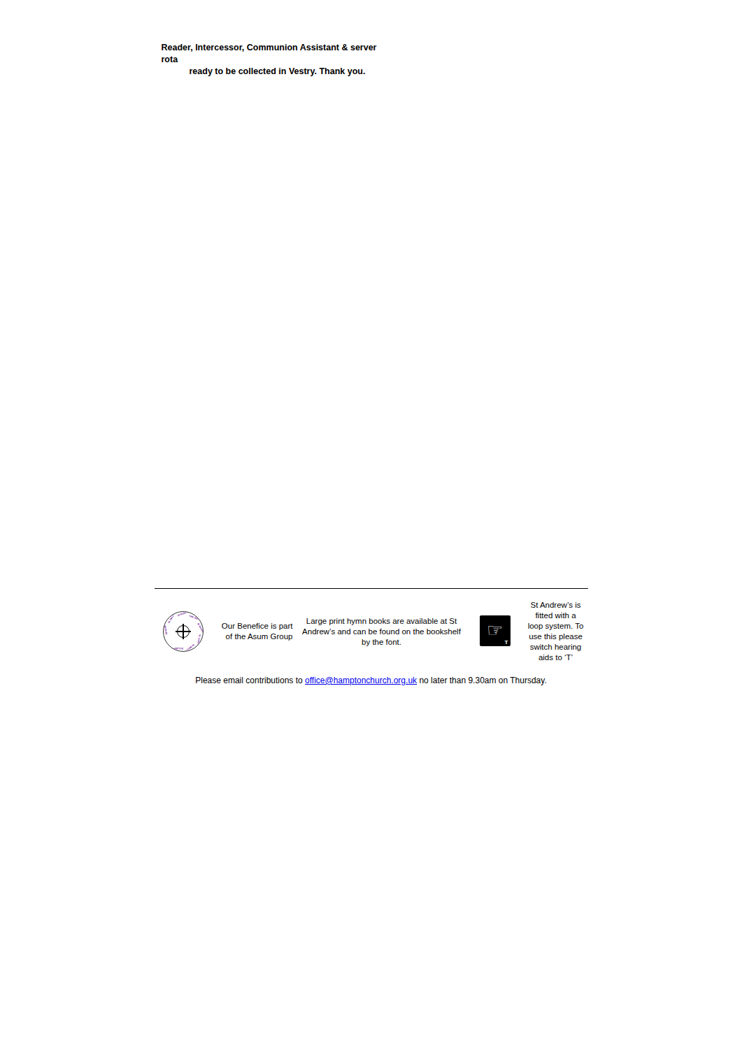Reader, Intercessor, Communion Assistant & server rota ready to be collected in Vestry. Thank you.
| APSUM St Mary's St Peter's THE ASUM GROUP St Andrew's St John's St Mary's St Luke's | Our Benefice is part of the Asum Group | Large print hymn books are available at St Andrew’s and can be found on the bookshelf by the font. | ☞ T | St Andrew’s is fitted with a loop system. To use this please switch hearing aids to ‘T’ |
Please email contributions to office@hamptonchurch.org.uk no later than 9.30am on Thursday.